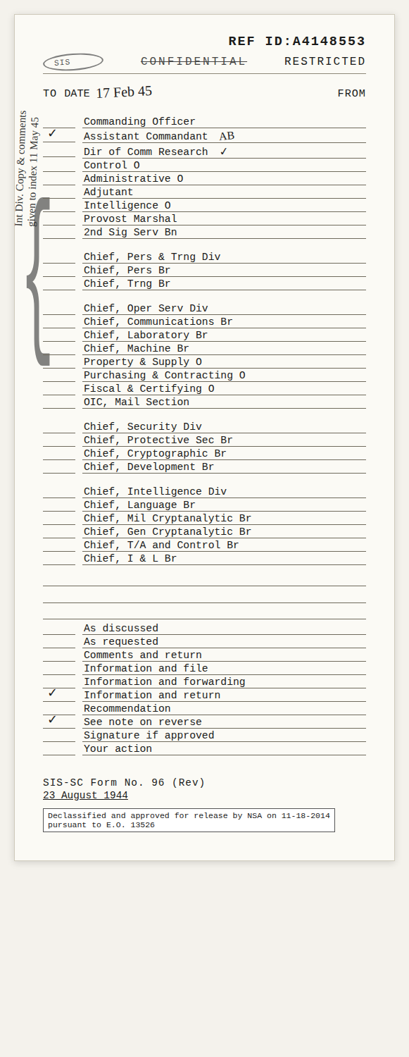REF ID:A4148553
SIS CONFIDENTIAL RESTRICTED
TO DATE 17 Feb 45 FROM
{
Int Div. Copy & comments
given to index 11 May 45
Commanding Officer
✓Assistant Commandant AB
Dir of Comm Research ✓
Control O
Administrative O
Adjutant
Intelligence O
Provost Marshal
2nd Sig Serv Bn
Chief, Pers & Trng Div
Chief, Pers Br
Chief, Trng Br
Chief, Oper Serv Div
Chief, Communications Br
Chief, Laboratory Br
Chief, Machine Br
Property & Supply O
Purchasing & Contracting O
Fiscal & Certifying O
OIC, Mail Section
Chief, Security Div
Chief, Protective Sec Br
Chief, Cryptographic Br
Chief, Development Br
Chief, Intelligence Div
Chief, Language Br
Chief, Mil Cryptanalytic Br
Chief, Gen Cryptanalytic Br
Chief, T/A and Control Br
Chief, I & L Br
As discussed
As requested
Comments and return
Information and file
Information and forwarding
✓Information and return
Recommendation
✓See note on reverse
Signature if approved
Your action
SIS-SC Form No. 96 (Rev)
23 August 1944
Declassified and approved for release by NSA on 11-18-2014 pursuant to E.O. 13526